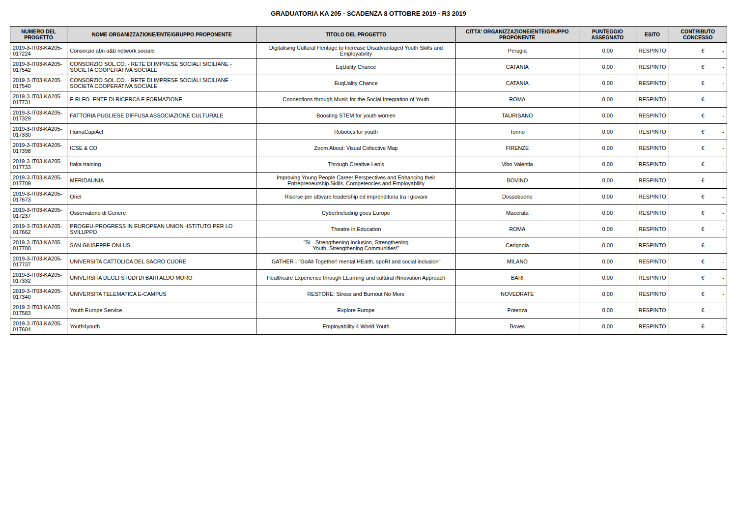GRADUATORIA KA 205 - SCADENZA 8 OTTOBRE 2019 - R3 2019
| NUMERO DEL PROGETTO | NOME ORGANIZZAZIONE/ENTE/GRUPPO PROPONENTE | TITOLO DEL PROGETTO | CITTA' ORGANIZZAZIONE/ENTE/GRUPPO PROPONENTE | PUNTEGGIO ASSEGNATO | ESITO | CONTRIBUTO CONCESSO |
| --- | --- | --- | --- | --- | --- | --- |
| 2019-3-IT03-KA205-017224 | Consorzio abn a&b network sociale | Digitalising Cultural Heritage to Increase Disadvantaged Youth Skills and Employability | Perugia | 0,00 | RESPINTO | € - |
| 2019-3-IT03-KA205-017542 | CONSORZIO SOL.CO. - RETE DI IMPRESE SOCIALI SICILIANE - SOCIETA COOPERATIVA SOCIALE | EqUality Chance | CATANIA | 0,00 | RESPINTO | € - |
| 2019-3-IT03-KA205-017540 | CONSORZIO SOL.CO. - RETE DI IMPRESE SOCIALI SICILIANE - SOCIETA COOPERATIVA SOCIALE | EuqUality Chance | CATANIA | 0,00 | RESPINTO | € - |
| 2019-3-IT03-KA205-017731 | E.RI.FO.-ENTE DI RICERCA E FORMAZIONE | Connections through Music for the Social Integration of Youth | ROMA | 0,00 | RESPINTO | € - |
| 2019-3-IT03-KA205-017329 | FATTORIA PUGLIESE DIFFUSA ASSOCIAZIONE CULTURALE | Boosting STEM for youth women | TAURISANO | 0,00 | RESPINTO | € - |
| 2019-3-IT03-KA205-017330 | HumaCapiAct | Robotics for youth | Torino | 0,00 | RESPINTO | € - |
| 2019-3-IT03-KA205-017398 | ICSE & CO | Zoom About: Visual Collective Map | FIRENZE | 0,00 | RESPINTO | € - |
| 2019-3-IT03-KA205-017733 | Itaka training | Through Creative Len's | Vibo Valentia | 0,00 | RESPINTO | € - |
| 2019-3-IT03-KA205-017709 | MERIDAUNIA | Improving Young People Career Perspectives and Enhancing their Entrepreneurship Skills, Competencies and Employability | BOVINO | 0,00 | RESPINTO | € - |
| 2019-3-IT03-KA205-017673 | Oriel | Risorse per attivare leadership ed imprenditoria tra i giovani | Dossobuono | 0,00 | RESPINTO | € - |
| 2019-3-IT03-KA205-017237 | Osservatorio di Genere | CyberIncluding goes Europe | Macerata | 0,00 | RESPINTO | € - |
| 2019-3-IT03-KA205-017662 | PROGEU-PROGRESS IN EUROPEAN UNION -ISTITUTO PER LO SVILUPPO | Theatre in Education | ROMA | 0,00 | RESPINTO | € - |
| 2019-3-IT03-KA205-017700 | SAN GIUSEPPE ONLUS | "SI - Strengthening Inclusion, Strengthening Youth, Strengthening Communities!" | Cerignola | 0,00 | RESPINTO | € - |
| 2019-3-IT03-KA205-017737 | UNIVERSITA CATTOLICA DEL SACRO CUORE | GATHER - "GoAll Together! mental HEalth, spoRt and social inclusion" | MILANO | 0,00 | RESPINTO | € - |
| 2019-3-IT03-KA205-017332 | UNIVERSITA DEGLI STUDI DI BARI ALDO MORO | Healthcare Experience through LEarning and cultural iNnovation Approach | BARI | 0,00 | RESPINTO | € - |
| 2019-3-IT03-KA205-017340 | UNIVERSITA TELEMATICA E-CAMPUS | RESTORE: Stress and Burnout No More | NOVEDRATE | 0,00 | RESPINTO | € - |
| 2019-3-IT03-KA205-017583 | Youth Europe Service | Explore Europe | Potenza | 0,00 | RESPINTO | € - |
| 2019-3-IT03-KA205-017604 | Youth4youth | Employability 4 World Youth | Boves | 0,00 | RESPINTO | € - |